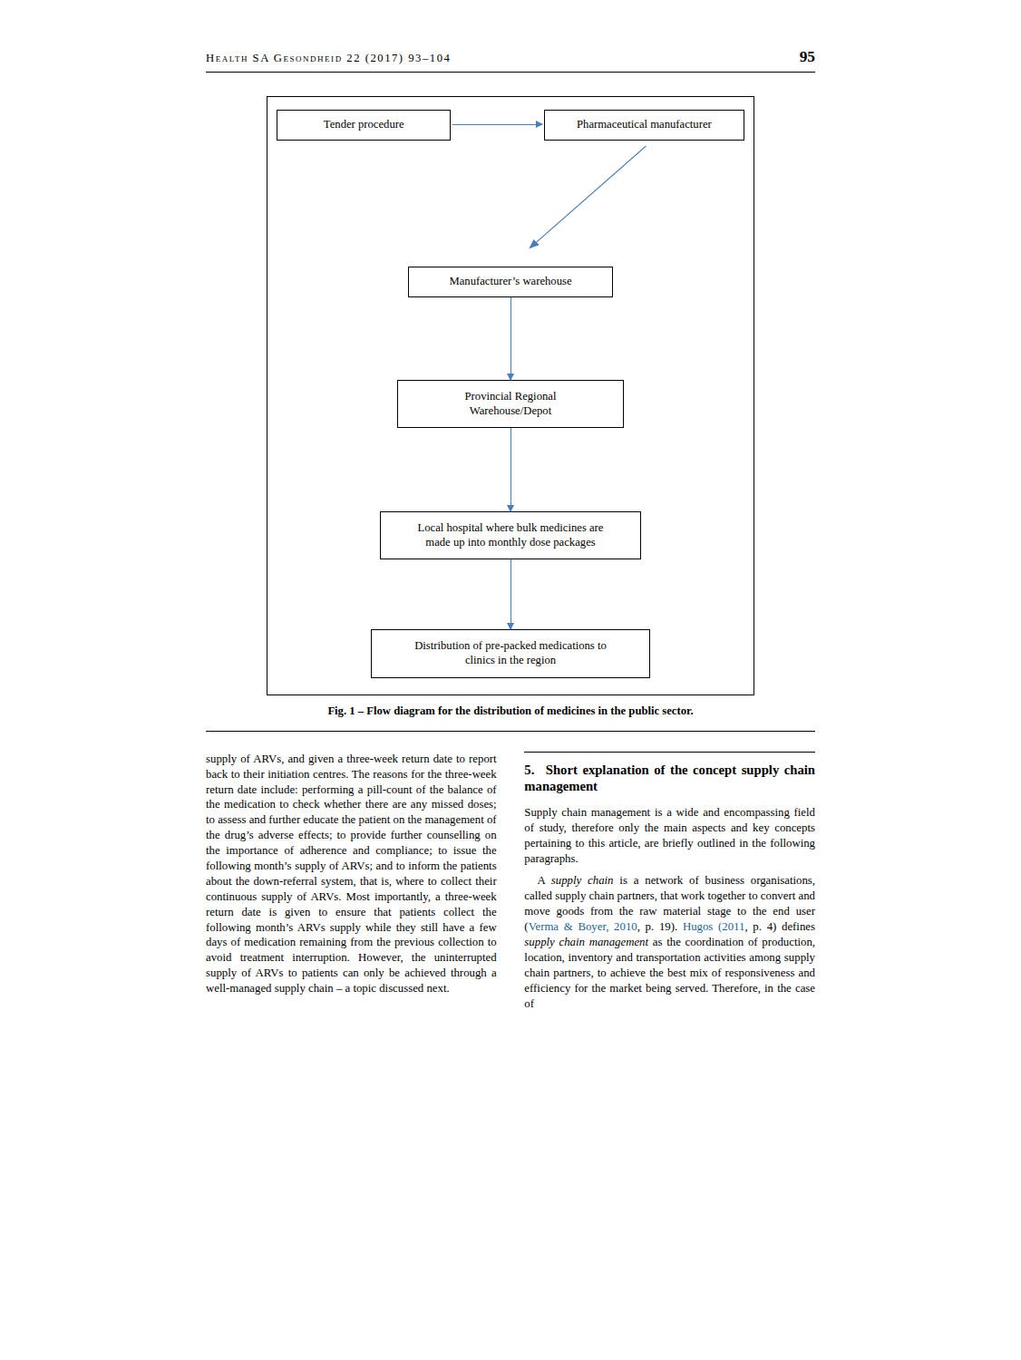Health SA Gesondheid 22 (2017) 93–104 95
Tender procedure
Pharmaceutical manufacturer
Manufacturer’s warehouse
Provincial Regional
Warehouse/Depot
Local hospital where bulk medicines are
made up into monthly dose packages
Distribution of pre-packed medications to
clinics in the region
Fig. 1 – Flow diagram for the distribution of medicines in the public sector.
supply of ARVs, and given a three-week return date to report back to their initiation centres. The reasons for the three-week return date include: performing a pill-count of the balance of the medication to check whether there are any missed doses; to assess and further educate the patient on the management of the drug’s adverse effects; to provide further counselling on the importance of adherence and compliance; to issue the following month’s supply of ARVs; and to inform the patients about the down-referral system, that is, where to collect their continuous supply of ARVs. Most importantly, a three-week return date is given to ensure that patients collect the following month’s ARVs supply while they still have a few days of medication remaining from the previous collection to avoid treatment interruption. However, the uninterrupted supply of ARVs to patients can only be achieved through a well-managed supply chain – a topic discussed next.
5. Short explanation of the concept supply chain management
Supply chain management is a wide and encompassing field of study, therefore only the main aspects and key concepts pertaining to this article, are briefly outlined in the following paragraphs.
A supply chain is a network of business organisations, called supply chain partners, that work together to convert and move goods from the raw material stage to the end user (Verma & Boyer, 2010, p. 19). Hugos (2011, p. 4) defines supply chain management as the coordination of production, location, inventory and transportation activities among supply chain partners, to achieve the best mix of responsiveness and efficiency for the market being served. Therefore, in the case of